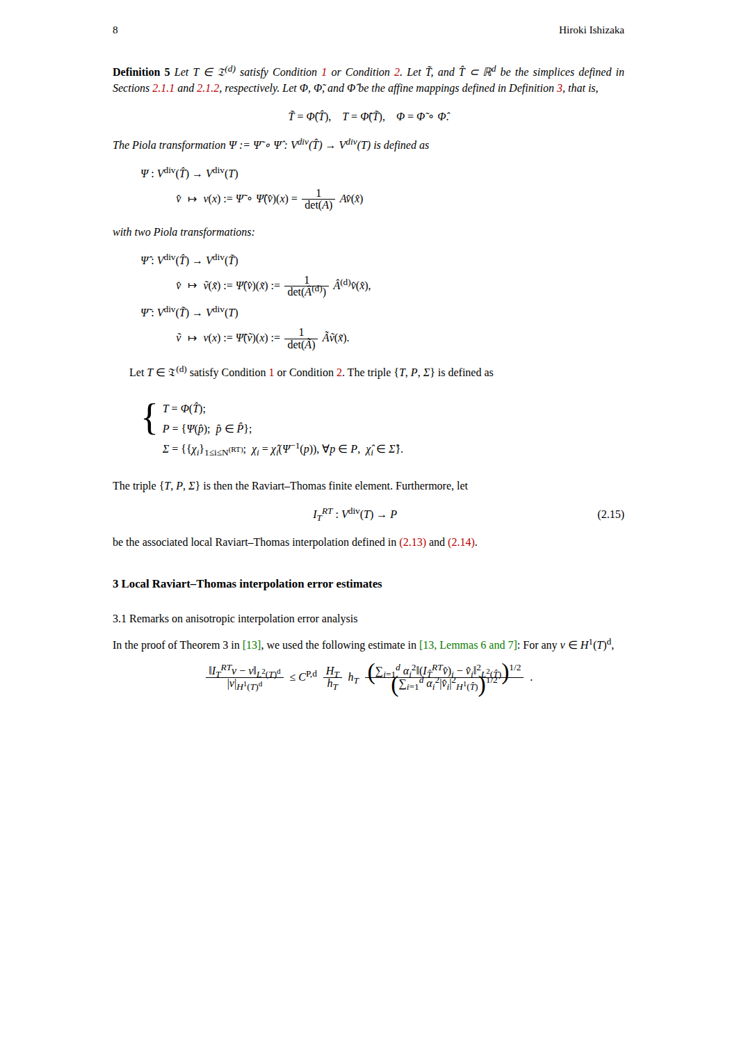8 Hiroki Ishizaka
Definition 5 Let T ∈ 𝔗(d) satisfy Condition 1 or Condition 2. Let T̃, and T̂ ⊂ ℝd be the simplices defined in Sections 2.1.1 and 2.1.2, respectively. Let Φ, Φ̃, and Φ̂ be the affine mappings defined in Definition 3, that is,
T̃ = Φ̂(T̂), T = Φ̃(T̃), Φ = Φ̃ ∘ Φ̂.
The Piola transformation Ψ := Ψ̃ ∘ Ψ̂ : Vdiv(T̂) → Vdiv(T) is defined as
Ψ : Vdiv(T̂) → Vdiv(T)
v̂ ↦ v(x) := Ψ̃ ∘ Ψ̂(v̂)(x) = 1 det(A) Av̂(x̂)
with two Piola transformations:
Ψ̂ : Vdiv(T̂) → Vdiv(T̃)
v̂ ↦ ṽ(x̃) := Ψ̂(v̂)(x̃) := 1 det(Â(d)) Â(d)v̂(x̂),
Ψ̃ : Vdiv(T̃) → Vdiv(T)
ṽ ↦ v(x) := Ψ̃(ṽ)(x) := 1 det(Ã) Ãṽ(x̃).
Let T ∈ 𝔗(d) satisfy Condition 1 or Condition 2. The triple {T, P, Σ} is defined as
{
T = Φ(T̂);
P = {Ψ(p̂); p̂ ∈ P̂};
Σ = {{χi}1≤i≤N(RT); χi = χ̂i(Ψ−1(p)), ∀p ∈ P, χ̂i ∈ Σ̂}.
The triple {T, P, Σ} is then the Raviart–Thomas finite element. Furthermore, let
(2.15) ITRT : Vdiv(T) → P
be the associated local Raviart–Thomas interpolation defined in (2.13) and (2.14).
3 Local Raviart–Thomas interpolation error estimates
3.1 Remarks on anisotropic interpolation error analysis
In the proof of Theorem 3 in [13], we used the following estimate in [13, Lemmas 6 and 7]: For any v ∈ H1(T)d,
‖ITRTv − v‖L2(T)d |v|H1(T)d ≤ CP,d HT hT hT (∑i=1d αi2‖(IT̂RTv̂)i − v̂i‖2L2(T̂))1/2 (∑i=1d αi2|v̂i|2H1(T̂))1/2 .